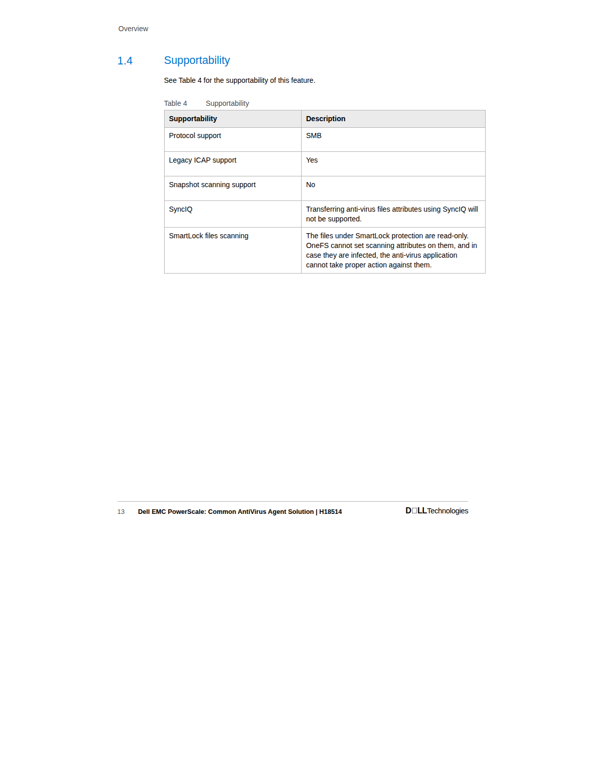Overview
1.4
Supportability
See Table 4 for the supportability of this feature.
Table 4 Supportability
| Supportability | Description |
| --- | --- |
| Protocol support | SMB |
| Legacy ICAP support | Yes |
| Snapshot scanning support | No |
| SyncIQ | Transferring anti-virus files attributes using SyncIQ will not be supported. |
| SmartLock files scanning | The files under SmartLock protection are read-only. OneFS cannot set scanning attributes on them, and in case they are infected, the anti-virus application cannot take proper action against them. |
13 Dell EMC PowerScale: Common AntiVirus Agent Solution | H18514
D⃠LLTechnologies